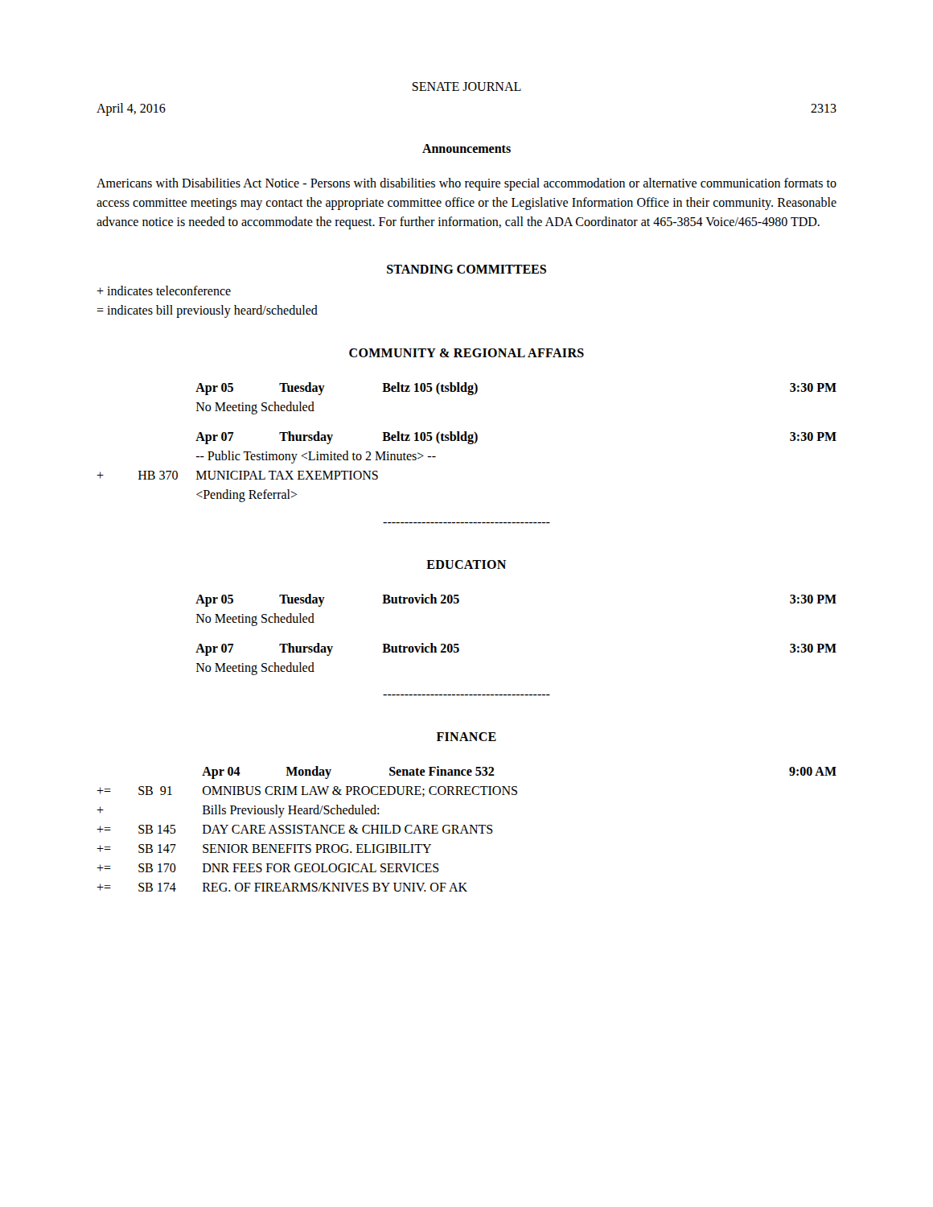SENATE JOURNAL
April 4, 2016 2313
Announcements
Americans with Disabilities Act Notice - Persons with disabilities who require special accommodation or alternative communication formats to access committee meetings may contact the appropriate committee office or the Legislative Information Office in their community. Reasonable advance notice is needed to accommodate the request. For further information, call the ADA Coordinator at 465-3854 Voice/465-4980 TDD.
STANDING COMMITTEES
+ indicates teleconference
= indicates bill previously heard/scheduled
COMMUNITY & REGIONAL AFFAIRS
| | | Apr 05 | Tuesday | Beltz 105 (tsbldg) | 3:30 PM |
| | | No Meeting Scheduled |
| | | Apr 07 | Thursday | Beltz 105 (tsbldg) | 3:30 PM |
| | | -- Public Testimony <Limited to 2 Minutes> -- |
| + | HB 370 | MUNICIPAL TAX EXEMPTIONS |
| | | <Pending Referral> |
---------------------------------------
EDUCATION
| | | Apr 05 | Tuesday | Butrovich 205 | 3:30 PM |
| | | No Meeting Scheduled |
| | | Apr 07 | Thursday | Butrovich 205 | 3:30 PM |
| | | No Meeting Scheduled |
---------------------------------------
FINANCE
| | | Apr 04 | Monday | Senate Finance 532 | 9:00 AM |
| += | SB 91 | OMNIBUS CRIM LAW & PROCEDURE; CORRECTIONS |
| + | | Bills Previously Heard/Scheduled: |
| += | SB 145 | DAY CARE ASSISTANCE & CHILD CARE GRANTS |
| += | SB 147 | SENIOR BENEFITS PROG. ELIGIBILITY |
| += | SB 170 | DNR FEES FOR GEOLOGICAL SERVICES |
| += | SB 174 | REG. OF FIREARMS/KNIVES BY UNIV. OF AK |